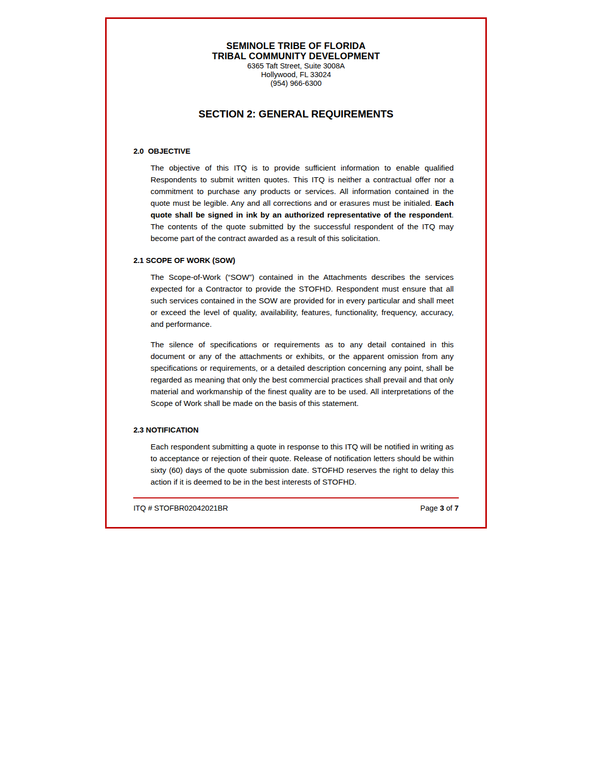SEMINOLE TRIBE OF FLORIDA
TRIBAL COMMUNITY DEVELOPMENT
6365 Taft Street, Suite 3008A
Hollywood, FL 33024
(954) 966-6300
SECTION 2: GENERAL REQUIREMENTS
2.0 OBJECTIVE
The objective of this ITQ is to provide sufficient information to enable qualified Respondents to submit written quotes. This ITQ is neither a contractual offer nor a commitment to purchase any products or services. All information contained in the quote must be legible. Any and all corrections and or erasures must be initialed. Each quote shall be signed in ink by an authorized representative of the respondent. The contents of the quote submitted by the successful respondent of the ITQ may become part of the contract awarded as a result of this solicitation.
2.1 SCOPE OF WORK (SOW)
The Scope-of-Work (“SOW”) contained in the Attachments describes the services expected for a Contractor to provide the STOFHD. Respondent must ensure that all such services contained in the SOW are provided for in every particular and shall meet or exceed the level of quality, availability, features, functionality, frequency, accuracy, and performance.
The silence of specifications or requirements as to any detail contained in this document or any of the attachments or exhibits, or the apparent omission from any specifications or requirements, or a detailed description concerning any point, shall be regarded as meaning that only the best commercial practices shall prevail and that only material and workmanship of the finest quality are to be used. All interpretations of the Scope of Work shall be made on the basis of this statement.
2.3 NOTIFICATION
Each respondent submitting a quote in response to this ITQ will be notified in writing as to acceptance or rejection of their quote. Release of notification letters should be within sixty (60) days of the quote submission date. STOFHD reserves the right to delay this action if it is deemed to be in the best interests of STOFHD.
ITQ # STOFBR02042021BR
Page 3 of 7